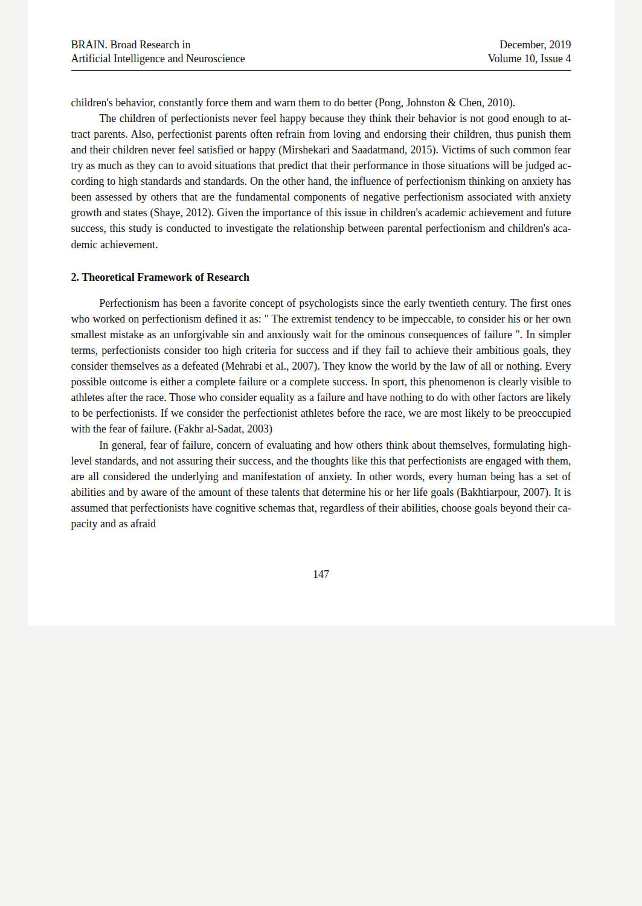| BRAIN. Broad Research in | December, 2019 |
| Artificial Intelligence and Neuroscience | Volume 10, Issue 4 |
children's behavior, constantly force them and warn them to do better (Pong, Johnston & Chen, 2010).
The children of perfectionists never feel happy because they think their behavior is not good enough to attract parents. Also, perfectionist parents often refrain from loving and endorsing their children, thus punish them and their children never feel satisfied or happy (Mirshekari and Saadatmand, 2015). Victims of such common fear try as much as they can to avoid situations that predict that their performance in those situations will be judged according to high standards and standards. On the other hand, the influence of perfectionism thinking on anxiety has been assessed by others that are the fundamental components of negative perfectionism associated with anxiety growth and states (Shaye, 2012). Given the importance of this issue in children's academic achievement and future success, this study is conducted to investigate the relationship between parental perfectionism and children's academic achievement.
2. Theoretical Framework of Research
Perfectionism has been a favorite concept of psychologists since the early twentieth century. The first ones who worked on perfectionism defined it as: " The extremist tendency to be impeccable, to consider his or her own smallest mistake as an unforgivable sin and anxiously wait for the ominous consequences of failure ". In simpler terms, perfectionists consider too high criteria for success and if they fail to achieve their ambitious goals, they consider themselves as a defeated (Mehrabi et al., 2007). They know the world by the law of all or nothing. Every possible outcome is either a complete failure or a complete success. In sport, this phenomenon is clearly visible to athletes after the race. Those who consider equality as a failure and have nothing to do with other factors are likely to be perfectionists. If we consider the perfectionist athletes before the race, we are most likely to be preoccupied with the fear of failure. (Fakhr al-Sadat, 2003)
In general, fear of failure, concern of evaluating and how others think about themselves, formulating high-level standards, and not assuring their success, and the thoughts like this that perfectionists are engaged with them, are all considered the underlying and manifestation of anxiety. In other words, every human being has a set of abilities and by aware of the amount of these talents that determine his or her life goals (Bakhtiarpour, 2007). It is assumed that perfectionists have cognitive schemas that, regardless of their abilities, choose goals beyond their capacity and as afraid
147